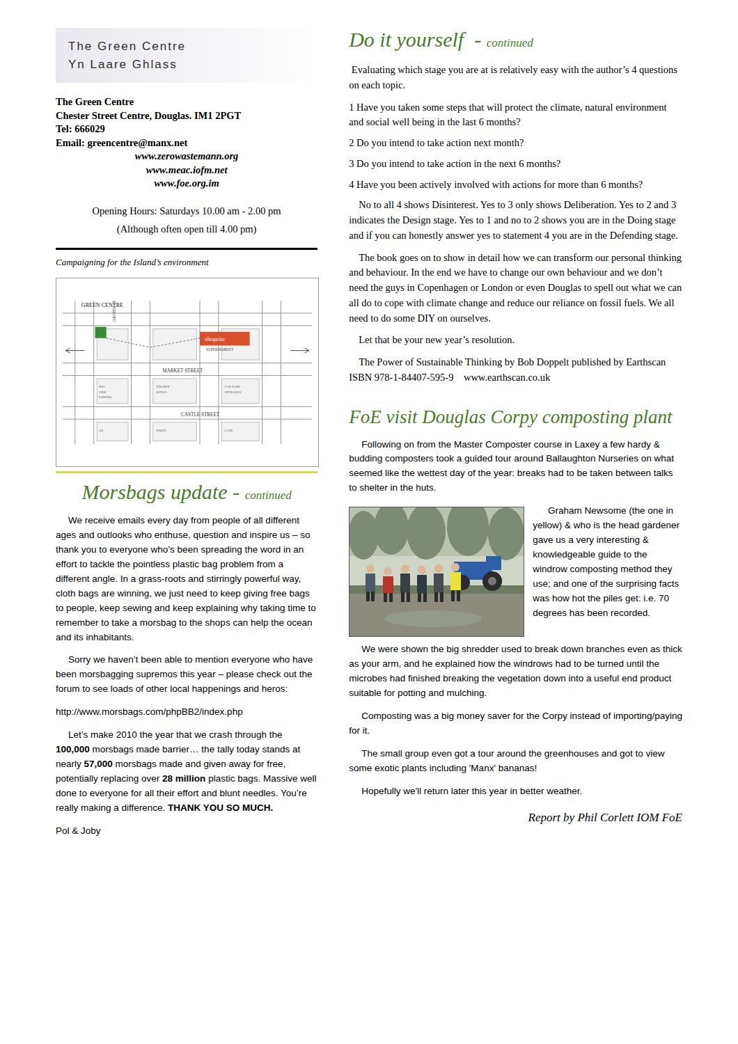The Green Centre
Yn Laare Ghlass
The Green Centre
Chester Street Centre, Douglas. IM1 2PGT
Tel: 666029
Email: greencentre@manx.net
www.zerowastemann.org
www.meac.iofm.net
www.foe.org.im
Opening Hours: Saturdays 10.00 am - 2.00 pm
(Although often open till 4.00 pm)
Campaigning for the Island’s environment
GREEN CENTRE shoprite SUPERMARKET MARKET STREET CASTLE STREET CHESTER ST BUS STOP PARKING THE BOX OFFICE CAR PARK ENTRANCE GR SHOPS LANE
Morsbags update - continued
We receive emails every day from people of all different ages and outlooks who enthuse, question and inspire us – so thank you to everyone who’s been spreading the word in an effort to tackle the pointless plastic bag problem from a different angle. In a grass-roots and stirringly powerful way, cloth bags are winning, we just need to keep giving free bags to people, keep sewing and keep explaining why taking time to remember to take a morsbag to the shops can help the ocean and its inhabitants.
Sorry we haven’t been able to mention everyone who have been morsbagging supremos this year – please check out the forum to see loads of other local happenings and heros:
http://www.morsbags.com/phpBB2/index.php
Let’s make 2010 the year that we crash through the 100,000 morsbags made barrier… the tally today stands at nearly 57,000 morsbags made and given away for free, potentially replacing over 28 million plastic bags. Massive well done to everyone for all their effort and blunt needles. You’re really making a difference. THANK YOU SO MUCH.
Pol & Joby
Do it yourself - continued
Evaluating which stage you are at is relatively easy with the author’s 4 questions on each topic.
1 Have you taken some steps that will protect the climate, natural environment and social well being in the last 6 months?
2 Do you intend to take action next month?
3 Do you intend to take action in the next 6 months?
4 Have you been actively involved with actions for more than 6 months?
No to all 4 shows Disinterest. Yes to 3 only shows Deliberation. Yes to 2 and 3 indicates the Design stage. Yes to 1 and no to 2 shows you are in the Doing stage and if you can honestly answer yes to statement 4 you are in the Defending stage.
The book goes on to show in detail how we can transform our personal thinking and behaviour. In the end we have to change our own behaviour and we don’t need the guys in Copenhagen or London or even Douglas to spell out what we can all do to cope with climate change and reduce our reliance on fossil fuels. We all need to do some DIY on ourselves.
Let that be your new year’s resolution.
The Power of Sustainable Thinking by Bob Doppelt published by Earthscan ISBN 978-1-84407-595-9 www.earthscan.co.uk
FoE visit Douglas Corpy composting plant
Following on from the Master Composter course in Laxey a few hardy & budding composters took a guided tour around Ballaughton Nurseries on what seemed like the wettest day of the year: breaks had to be taken between talks to shelter in the huts.
Graham Newsome (the one in yellow) & who is the head gardener gave us a very interesting & knowledgeable guide to the windrow composting method they use; and one of the surprising facts was how hot the piles get: i.e. 70 degrees has been recorded.
We were shown the big shredder used to break down branches even as thick as your arm, and he explained how the windrows had to be turned until the microbes had finished breaking the vegetation down into a useful end product suitable for potting and mulching.
Composting was a big money saver for the Corpy instead of importing/paying for it.
The small group even got a tour around the greenhouses and got to view some exotic plants including 'Manx' bananas!
Hopefully we'll return later this year in better weather.
Report by Phil Corlett IOM FoE